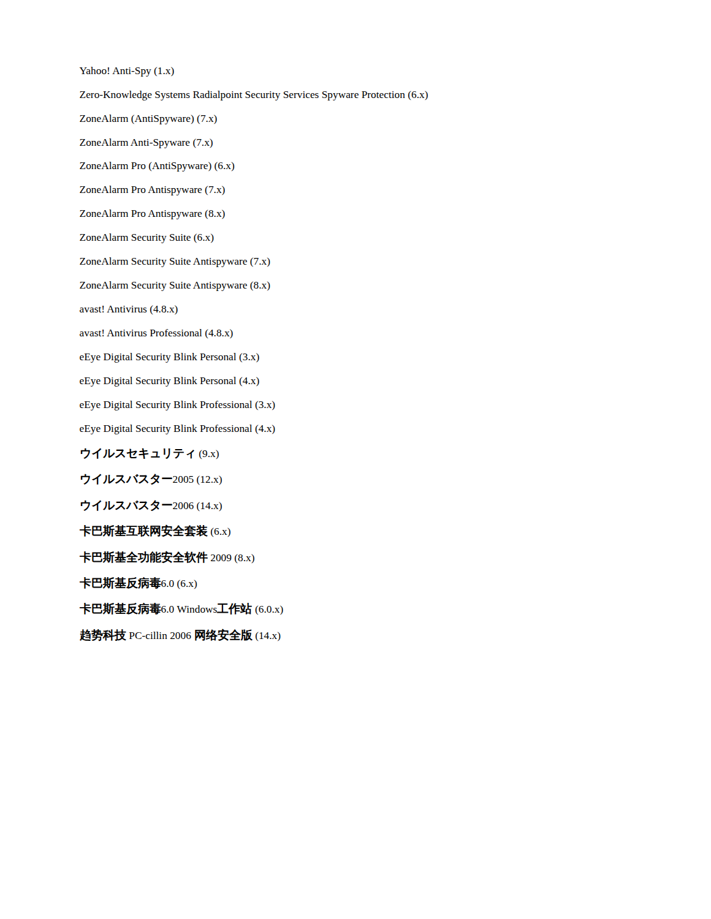Yahoo! Anti-Spy (1.x)
Zero-Knowledge Systems Radialpoint Security Services Spyware Protection (6.x)
ZoneAlarm (AntiSpyware) (7.x)
ZoneAlarm Anti-Spyware (7.x)
ZoneAlarm Pro (AntiSpyware) (6.x)
ZoneAlarm Pro Antispyware (7.x)
ZoneAlarm Pro Antispyware (8.x)
ZoneAlarm Security Suite (6.x)
ZoneAlarm Security Suite Antispyware (7.x)
ZoneAlarm Security Suite Antispyware (8.x)
avast! Antivirus (4.8.x)
avast! Antivirus Professional (4.8.x)
eEye Digital Security Blink Personal (3.x)
eEye Digital Security Blink Personal (4.x)
eEye Digital Security Blink Professional (3.x)
eEye Digital Security Blink Professional (4.x)
ウイルスセキュリティ (9.x)
ウイルスバスター2005 (12.x)
ウイルスバスター2006 (14.x)
卡巴斯基互联网安全套装 (6.x)
卡巴斯基全功能安全软件 2009 (8.x)
卡巴斯基反病毒6.0 (6.x)
卡巴斯基反病毒6.0 Windows工作站 (6.0.x)
趋势科技 PC-cillin 2006 网络安全版 (14.x)